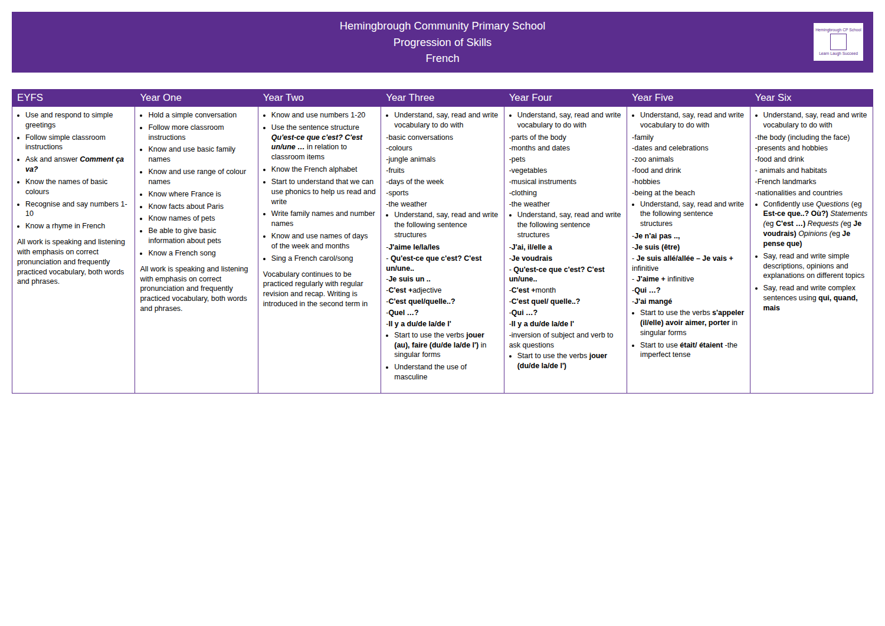Hemingbrough Community Primary School
Progression of Skills
French
Hemingbrough CP School
Learn Laugh Succeed
| EYFS | Year One | Year Two | Year Three | Year Four | Year Five | Year Six |
| --- | --- | --- | --- | --- | --- | --- |
| Use and respond to simple greetings Follow simple classroom instructions Ask and answer Comment ça va? Know the names of basic colours Recognise and say numbers 1-10 Know a rhyme in French All work is speaking and listening with emphasis on correct pronunciation and frequently practiced vocabulary, both words and phrases. | Hold a simple conversation Follow more classroom instructions Know and use basic family names Know and use range of colour names Know where France is Know facts about Paris Know names of pets Be able to give basic information about pets Know a French song All work is speaking and listening with emphasis on correct pronunciation and frequently practiced vocabulary, both words and phrases. | Know and use numbers 1-20 Use the sentence structure Qu'est-ce que c'est? C'est un/une … in relation to classroom items Know the French alphabet Start to understand that we can use phonics to help us read and write Write family names and number names Know and use names of days of the week and months Sing a French carol/song Vocabulary continues to be practiced regularly with regular revision and recap. Writing is introduced in the second term in | Understand, say, read and write vocabulary to do with -basic conversations -colours -jungle animals -fruits -days of the week -sports -the weather Understand, say, read and write the following sentence structures - J'aime le/la/les - Qu'est-ce que c'est? C'est un/une.. - Je suis un .. - C'est + adjective - C'est quel/quelle..? - Quel …? - Il y a du/de la/de l' Start to use the verbs jouer (au), faire (du/de la/de l') in singular forms Understand the use of masculine | Understand, say, read and write vocabulary to do with -parts of the body -months and dates -pets -vegetables -musical instruments -clothing -the weather Understand, say, read and write the following sentence structures - J'ai, il/elle a - Je voudrais - Qu'est-ce que c'est? C'est un/une.. - C'est + month - C'est quel/ quelle..? - Qui …? - Il y a du/de la/de l' -inversion of subject and verb to ask questions Start to use the verbs jouer (du/de la/de l') | Understand, say, read and write vocabulary to do with -family -dates and celebrations -zoo animals -food and drink -hobbies -being at the beach Understand, say, read and write the following sentence structures - Je n'ai pas .., - Je suis (être) - Je suis allé/allée – Je vais + infinitive - J'aime + infinitive - Qui …? - J'ai mangé Start to use the verbs s'appeler (il/elle) avoir aimer, porter in singular forms Start to use était/ étaient -the imperfect tense | Understand, say, read and write vocabulary to do with -the body (including the face) -presents and hobbies -food and drink - animals and habitats -French landmarks -nationalities and countries Confidently use Questions (eg Est-ce que..? Où?) Statements ( eg C'est …) Requests ( eg Je voudrais) Opinions ( eg Je pense que) Say, read and write simple descriptions, opinions and explanations on different topics Say, read and write complex sentences using qui, quand, mais |